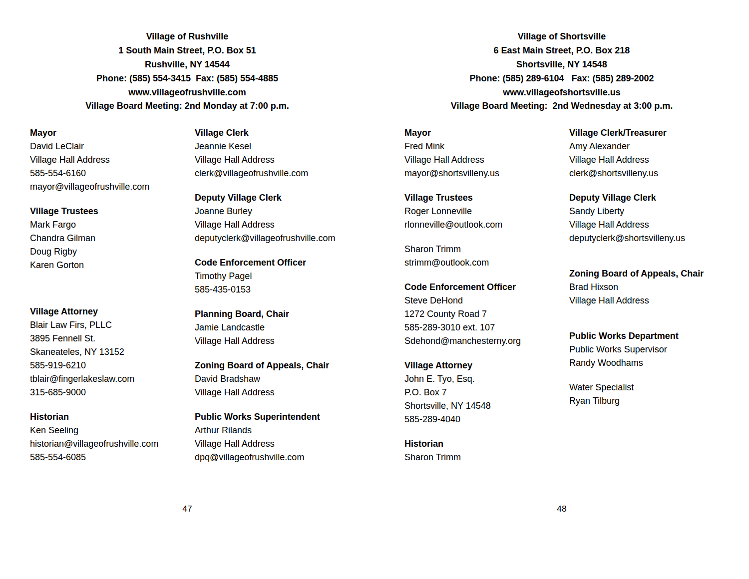Village of Rushville
1 South Main Street, P.O. Box 51
Rushville, NY 14544
Phone: (585) 554-3415 Fax: (585) 554-4885
www.villageofrushville.com
Village Board Meeting: 2nd Monday at 7:00 p.m.
Mayor
David LeClair
Village Hall Address
585-554-6160
mayor@villageofrushville.com
Village Trustees
Mark Fargo
Chandra Gilman
Doug Rigby
Karen Gorton
Village Attorney
Blair Law Firs, PLLC
3895 Fennell St.
Skaneateles, NY 13152
585-919-6210
tblair@fingerlakeslaw.com
315-685-9000
Historian
Ken Seeling
historian@villageofrushville.com
585-554-6085
Village Clerk
Jeannie Kesel
Village Hall Address
clerk@villageofrushville.com
Deputy Village Clerk
Joanne Burley
Village Hall Address
deputyclerk@villageofrushville.com
Code Enforcement Officer
Timothy Pagel
585-435-0153
Planning Board, Chair
Jamie Landcastle
Village Hall Address
Zoning Board of Appeals, Chair
David Bradshaw
Village Hall Address
Public Works Superintendent
Arthur Rilands
Village Hall Address
dpq@villageofrushville.com
47
Village of Shortsville
6 East Main Street, P.O. Box 218
Shortsville, NY 14548
Phone: (585) 289-6104 Fax: (585) 289-2002
www.villageofshortsville.us
Village Board Meeting: 2nd Wednesday at 3:00 p.m.
Mayor
Fred Mink
Village Hall Address
mayor@shortsvilleny.us
Village Trustees
Roger Lonneville
rlonneville@outlook.com
Sharon Trimm
strimm@outlook.com
Code Enforcement Officer
Steve DeHond
1272 County Road 7
585-289-3010 ext. 107
Sdehond@manchesterny.org
Village Attorney
John E. Tyo, Esq.
P.O. Box 7
Shortsville, NY 14548
585-289-4040
Historian
Sharon Trimm
Village Clerk/Treasurer
Amy Alexander
Village Hall Address
clerk@shortsvilleny.us
Deputy Village Clerk
Sandy Liberty
Village Hall Address
deputyclerk@shortsvilleny.us
Zoning Board of Appeals, Chair
Brad Hixson
Village Hall Address
Public Works Department
Public Works Supervisor
Randy Woodhams
Water Specialist
Ryan Tilburg
48